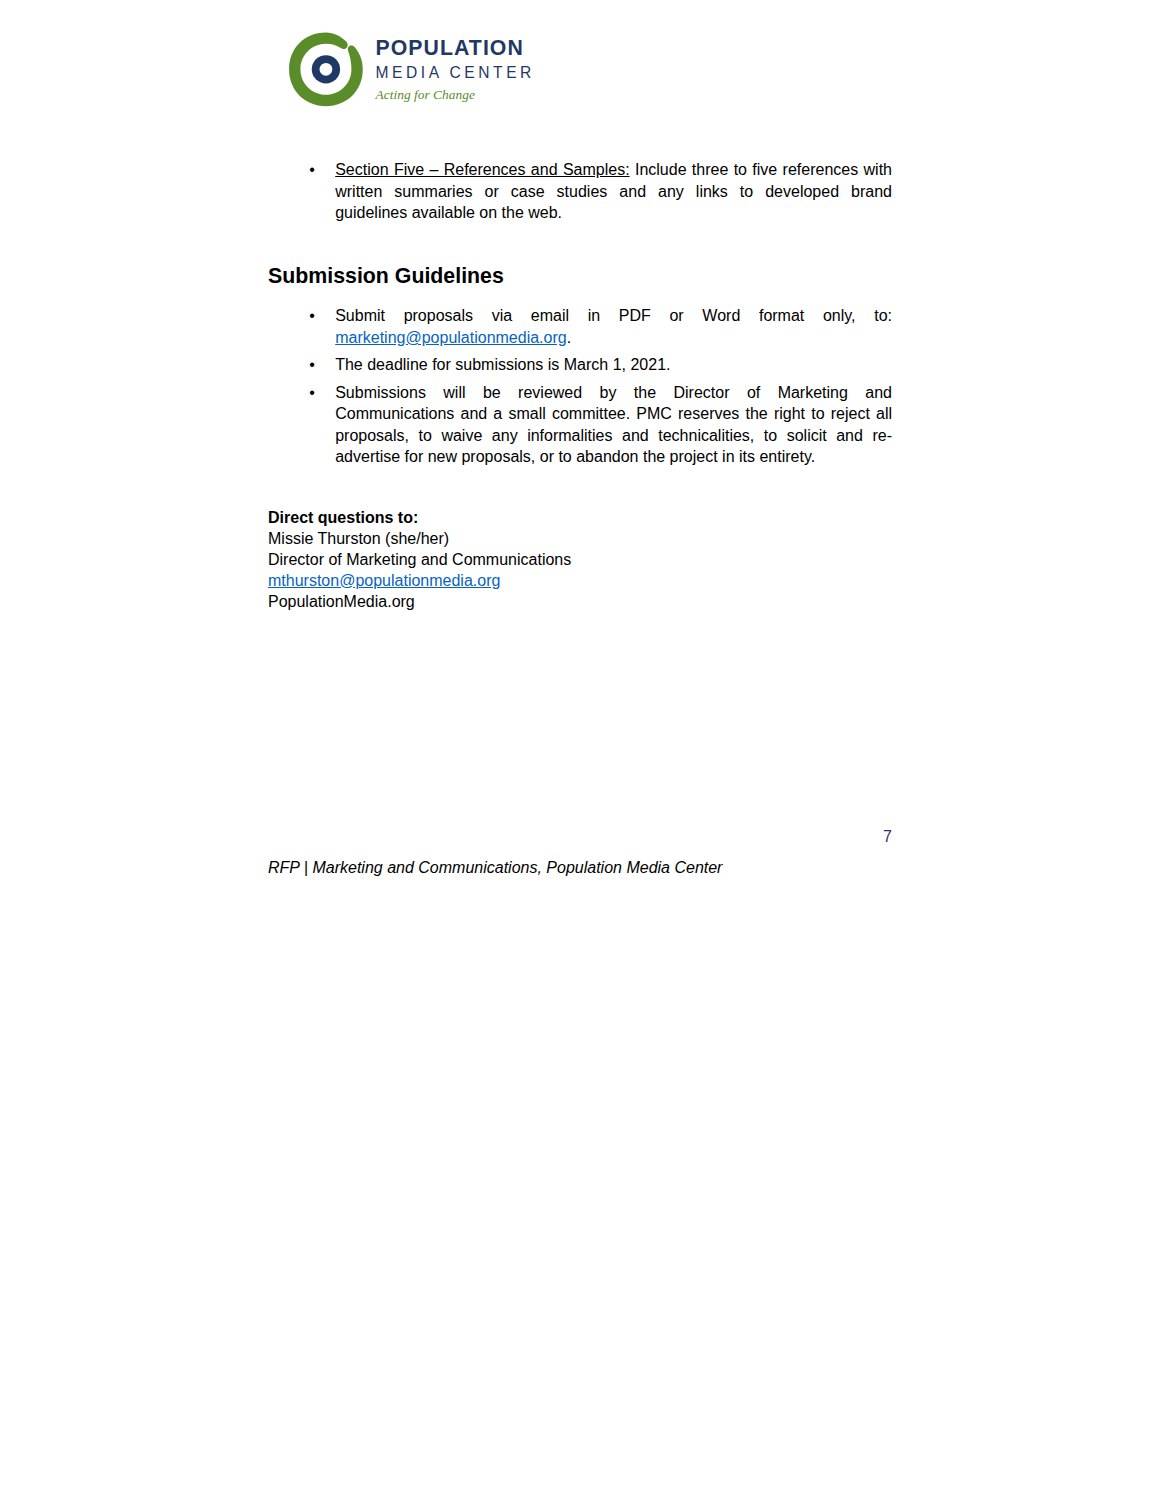POPULATION MEDIA CENTER Acting for Change
Section Five – References and Samples: Include three to five references with written summaries or case studies and any links to developed brand guidelines available on the web.
Submission Guidelines
Submit proposals via email in PDF or Word format only, to: marketing@populationmedia.org.
The deadline for submissions is March 1, 2021.
Submissions will be reviewed by the Director of Marketing and Communications and a small committee. PMC reserves the right to reject all proposals, to waive any informalities and technicalities, to solicit and re-advertise for new proposals, or to abandon the project in its entirety.
Direct questions to:
Missie Thurston (she/her)
Director of Marketing and Communications
mthurston@populationmedia.org
PopulationMedia.org
7
RFP | Marketing and Communications, Population Media Center